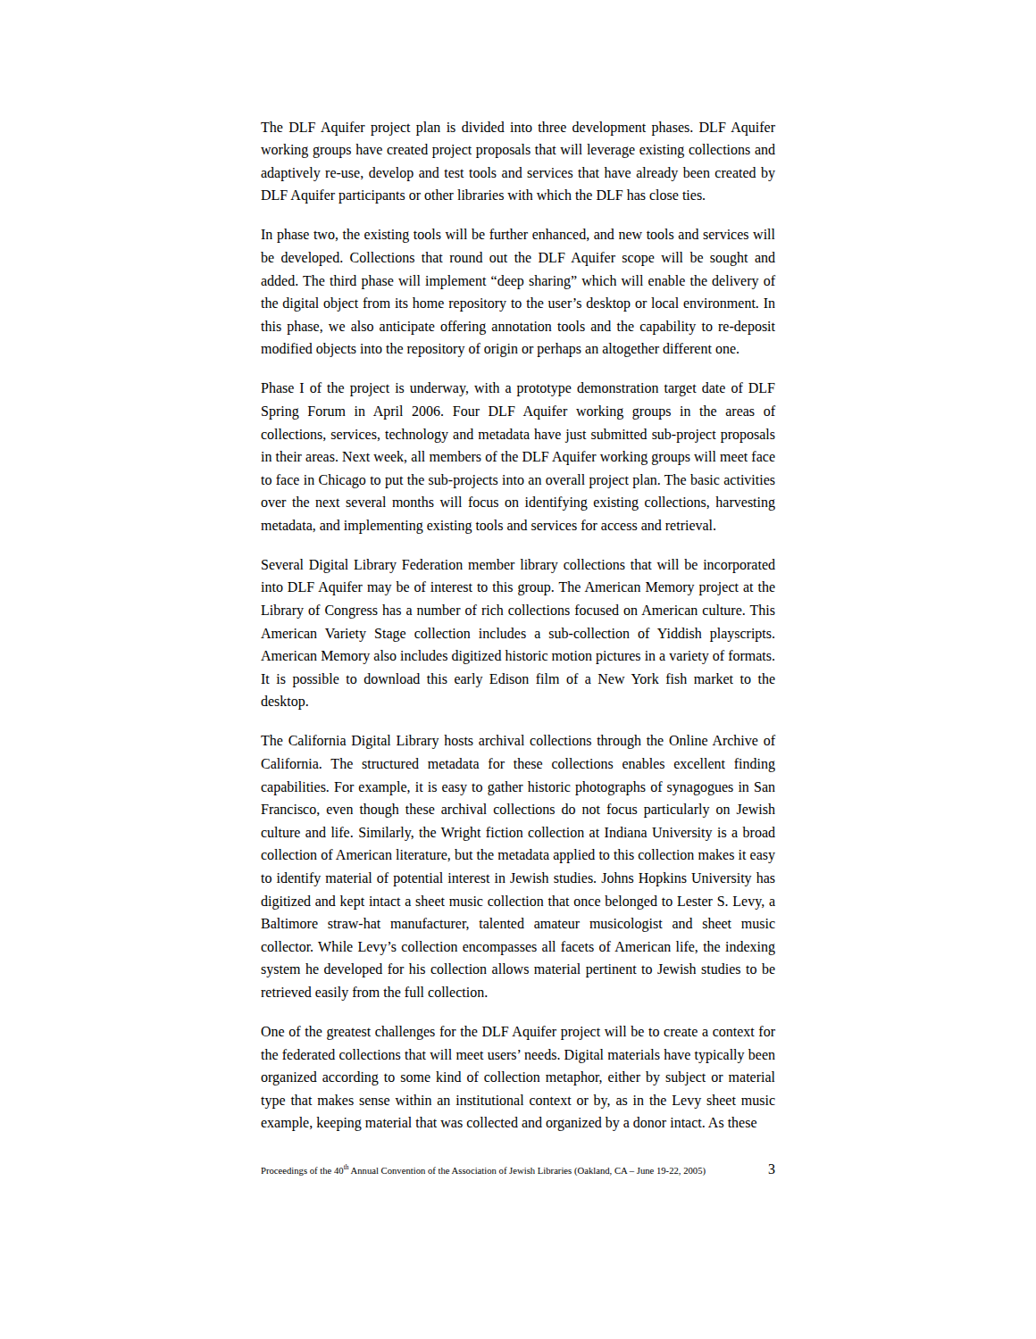The DLF Aquifer project plan is divided into three development phases. DLF Aquifer working groups have created project proposals that will leverage existing collections and adaptively re-use, develop and test tools and services that have already been created by DLF Aquifer participants or other libraries with which the DLF has close ties.
In phase two, the existing tools will be further enhanced, and new tools and services will be developed. Collections that round out the DLF Aquifer scope will be sought and added. The third phase will implement “deep sharing” which will enable the delivery of the digital object from its home repository to the user’s desktop or local environment. In this phase, we also anticipate offering annotation tools and the capability to re-deposit modified objects into the repository of origin or perhaps an altogether different one.
Phase I of the project is underway, with a prototype demonstration target date of DLF Spring Forum in April 2006. Four DLF Aquifer working groups in the areas of collections, services, technology and metadata have just submitted sub-project proposals in their areas. Next week, all members of the DLF Aquifer working groups will meet face to face in Chicago to put the sub-projects into an overall project plan. The basic activities over the next several months will focus on identifying existing collections, harvesting metadata, and implementing existing tools and services for access and retrieval.
Several Digital Library Federation member library collections that will be incorporated into DLF Aquifer may be of interest to this group. The American Memory project at the Library of Congress has a number of rich collections focused on American culture. This American Variety Stage collection includes a sub-collection of Yiddish playscripts. American Memory also includes digitized historic motion pictures in a variety of formats. It is possible to download this early Edison film of a New York fish market to the desktop.
The California Digital Library hosts archival collections through the Online Archive of California. The structured metadata for these collections enables excellent finding capabilities. For example, it is easy to gather historic photographs of synagogues in San Francisco, even though these archival collections do not focus particularly on Jewish culture and life. Similarly, the Wright fiction collection at Indiana University is a broad collection of American literature, but the metadata applied to this collection makes it easy to identify material of potential interest in Jewish studies. Johns Hopkins University has digitized and kept intact a sheet music collection that once belonged to Lester S. Levy, a Baltimore straw-hat manufacturer, talented amateur musicologist and sheet music collector. While Levy’s collection encompasses all facets of American life, the indexing system he developed for his collection allows material pertinent to Jewish studies to be retrieved easily from the full collection.
One of the greatest challenges for the DLF Aquifer project will be to create a context for the federated collections that will meet users’ needs. Digital materials have typically been organized according to some kind of collection metaphor, either by subject or material type that makes sense within an institutional context or by, as in the Levy sheet music example, keeping material that was collected and organized by a donor intact. As these
Proceedings of the 40th Annual Convention of the Association of Jewish Libraries (Oakland, CA – June 19-22, 2005) 3